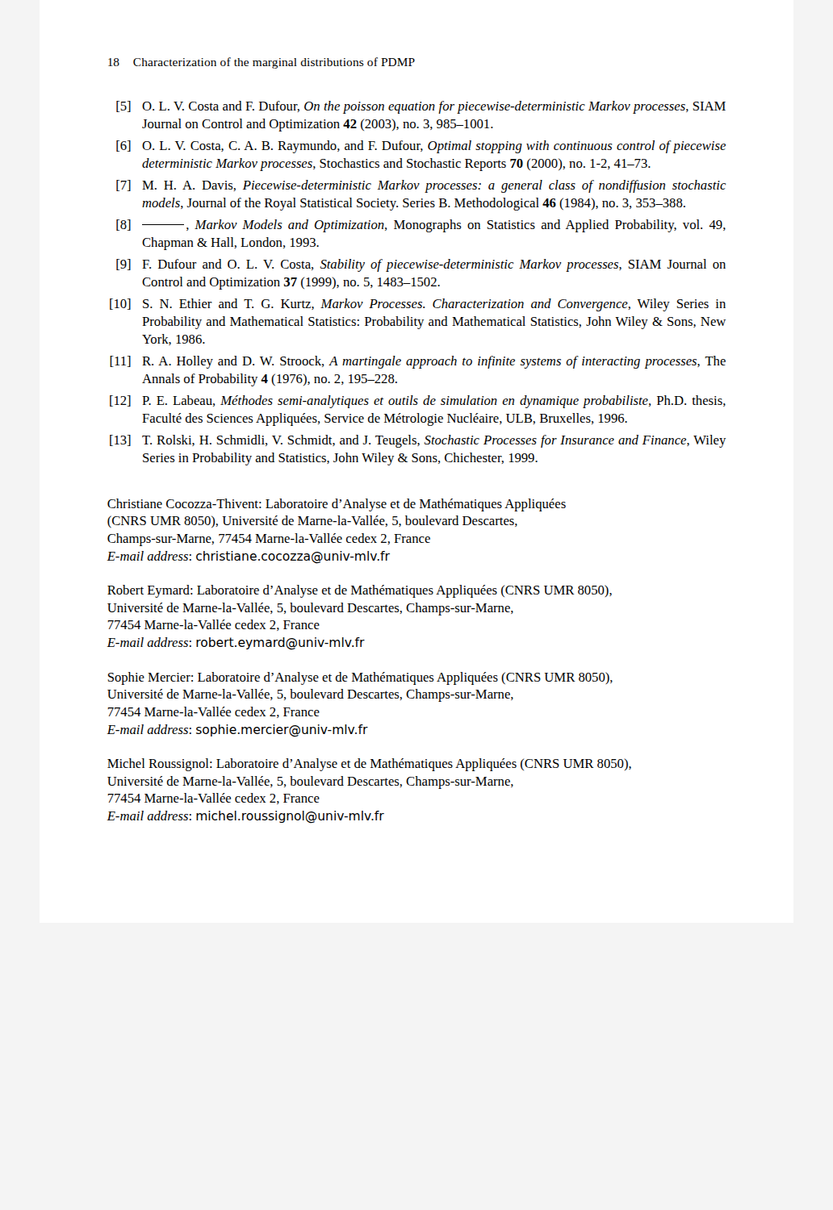18 Characterization of the marginal distributions of PDMP
[5] O. L. V. Costa and F. Dufour, On the poisson equation for piecewise-deterministic Markov processes, SIAM Journal on Control and Optimization 42 (2003), no. 3, 985–1001.
[6] O. L. V. Costa, C. A. B. Raymundo, and F. Dufour, Optimal stopping with continuous control of piecewise deterministic Markov processes, Stochastics and Stochastic Reports 70 (2000), no. 1-2, 41–73.
[7] M. H. A. Davis, Piecewise-deterministic Markov processes: a general class of nondiffusion stochastic models, Journal of the Royal Statistical Society. Series B. Methodological 46 (1984), no. 3, 353–388.
[8] , Markov Models and Optimization, Monographs on Statistics and Applied Probability, vol. 49, Chapman & Hall, London, 1993.
[9] F. Dufour and O. L. V. Costa, Stability of piecewise-deterministic Markov processes, SIAM Journal on Control and Optimization 37 (1999), no. 5, 1483–1502.
[10] S. N. Ethier and T. G. Kurtz, Markov Processes. Characterization and Convergence, Wiley Series in Probability and Mathematical Statistics: Probability and Mathematical Statistics, John Wiley & Sons, New York, 1986.
[11] R. A. Holley and D. W. Stroock, A martingale approach to infinite systems of interacting processes, The Annals of Probability 4 (1976), no. 2, 195–228.
[12] P. E. Labeau, Méthodes semi-analytiques et outils de simulation en dynamique probabiliste, Ph.D. thesis, Faculté des Sciences Appliquées, Service de Métrologie Nucléaire, ULB, Bruxelles, 1996.
[13] T. Rolski, H. Schmidli, V. Schmidt, and J. Teugels, Stochastic Processes for Insurance and Finance, Wiley Series in Probability and Statistics, John Wiley & Sons, Chichester, 1999.
Christiane Cocozza-Thivent: Laboratoire d’Analyse et de Mathématiques Appliquées (CNRS UMR 8050), Université de Marne-la-Vallée, 5, boulevard Descartes, Champs-sur-Marne, 77454 Marne-la-Vallée cedex 2, France E-mail address: christiane.cocozza@univ-mlv.fr
Robert Eymard: Laboratoire d’Analyse et de Mathématiques Appliquées (CNRS UMR 8050), Université de Marne-la-Vallée, 5, boulevard Descartes, Champs-sur-Marne, 77454 Marne-la-Vallée cedex 2, France E-mail address: robert.eymard@univ-mlv.fr
Sophie Mercier: Laboratoire d’Analyse et de Mathématiques Appliquées (CNRS UMR 8050), Université de Marne-la-Vallée, 5, boulevard Descartes, Champs-sur-Marne, 77454 Marne-la-Vallée cedex 2, France E-mail address: sophie.mercier@univ-mlv.fr
Michel Roussignol: Laboratoire d’Analyse et de Mathématiques Appliquées (CNRS UMR 8050), Université de Marne-la-Vallée, 5, boulevard Descartes, Champs-sur-Marne, 77454 Marne-la-Vallée cedex 2, France E-mail address: michel.roussignol@univ-mlv.fr